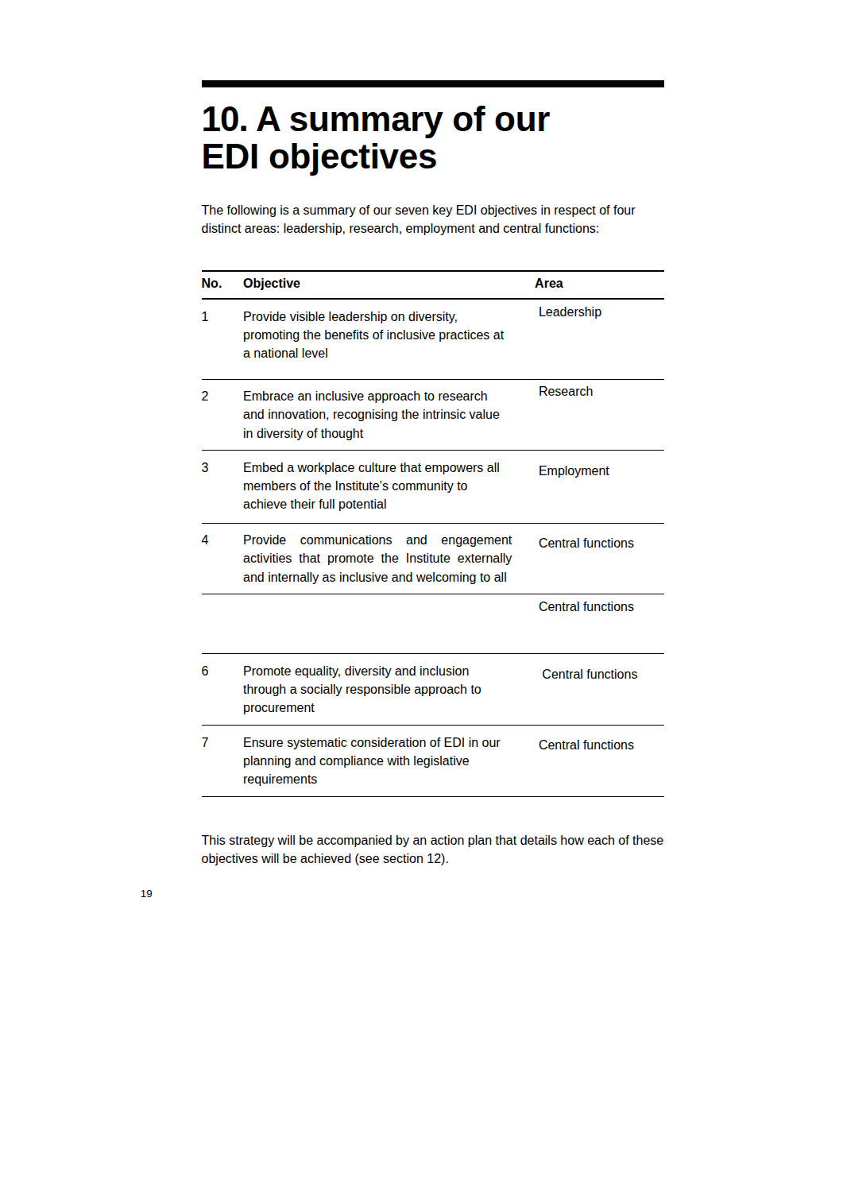10. A summary of our
EDI objectives
The following is a summary of our seven key EDI objectives in respect of four distinct areas: leadership, research, employment and central functions:
| No. | Objective | Area |
| --- | --- | --- |
| 1 | Provide visible leadership on diversity, promoting the benefits of inclusive practices at a national level | Leadership |
| 2 | Embrace an inclusive approach to research and innovation, recognising the intrinsic value in diversity of thought | Research |
| 3 | Embed a workplace culture that empowers all members of the Institute’s community to achieve their full potential | Employment |
| 4 | Provide communications and engagement activities that promote the Institute externally and internally as inclusive and welcoming to all | Central functions |
| | | Central functions |
| 6 | Promote equality, diversity and inclusion through a socially responsible approach to procurement | Central functions |
| 7 | Ensure systematic consideration of EDI in our planning and compliance with legislative requirements | Central functions |
This strategy will be accompanied by an action plan that details how each of these objectives will be achieved (see section 12).
19